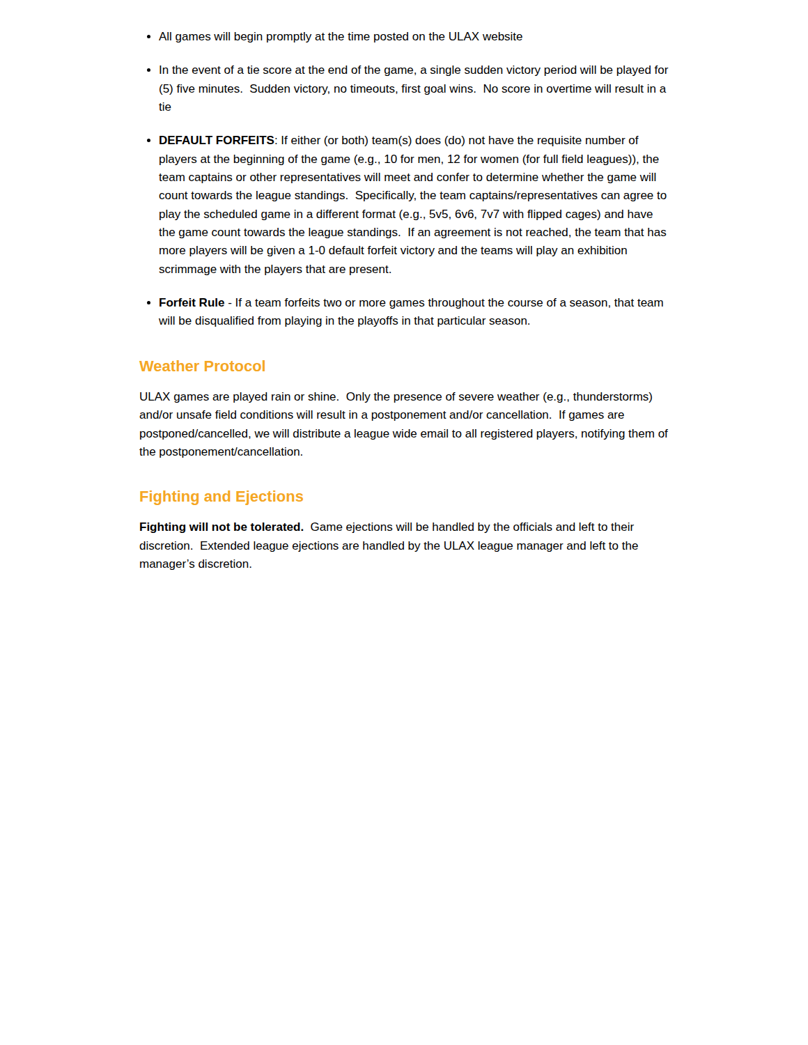All games will begin promptly at the time posted on the ULAX website
In the event of a tie score at the end of the game, a single sudden victory period will be played for (5) five minutes. Sudden victory, no timeouts, first goal wins. No score in overtime will result in a tie
DEFAULT FORFEITS: If either (or both) team(s) does (do) not have the requisite number of players at the beginning of the game (e.g., 10 for men, 12 for women (for full field leagues)), the team captains or other representatives will meet and confer to determine whether the game will count towards the league standings. Specifically, the team captains/representatives can agree to play the scheduled game in a different format (e.g., 5v5, 6v6, 7v7 with flipped cages) and have the game count towards the league standings. If an agreement is not reached, the team that has more players will be given a 1-0 default forfeit victory and the teams will play an exhibition scrimmage with the players that are present.
Forfeit Rule - If a team forfeits two or more games throughout the course of a season, that team will be disqualified from playing in the playoffs in that particular season.
Weather Protocol
ULAX games are played rain or shine. Only the presence of severe weather (e.g., thunderstorms) and/or unsafe field conditions will result in a postponement and/or cancellation. If games are postponed/cancelled, we will distribute a league wide email to all registered players, notifying them of the postponement/cancellation.
Fighting and Ejections
Fighting will not be tolerated. Game ejections will be handled by the officials and left to their discretion. Extended league ejections are handled by the ULAX league manager and left to the manager’s discretion.